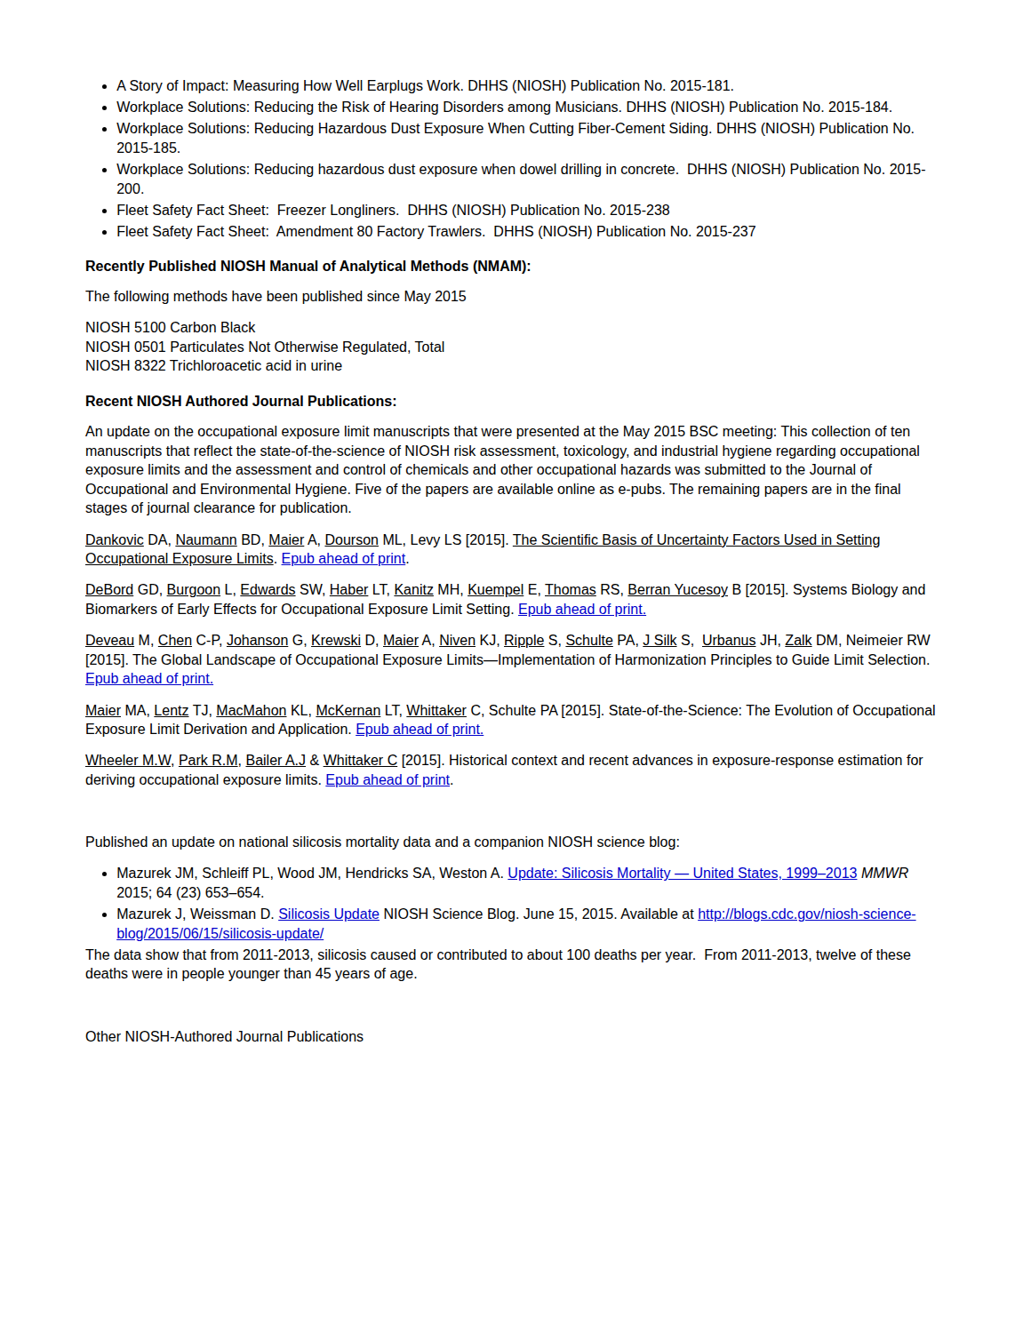A Story of Impact: Measuring How Well Earplugs Work. DHHS (NIOSH) Publication No. 2015-181.
Workplace Solutions: Reducing the Risk of Hearing Disorders among Musicians. DHHS (NIOSH) Publication No. 2015-184.
Workplace Solutions: Reducing Hazardous Dust Exposure When Cutting Fiber-Cement Siding. DHHS (NIOSH) Publication No. 2015-185.
Workplace Solutions: Reducing hazardous dust exposure when dowel drilling in concrete. DHHS (NIOSH) Publication No. 2015-200.
Fleet Safety Fact Sheet: Freezer Longliners. DHHS (NIOSH) Publication No. 2015-238
Fleet Safety Fact Sheet: Amendment 80 Factory Trawlers. DHHS (NIOSH) Publication No. 2015-237
Recently Published NIOSH Manual of Analytical Methods (NMAM):
The following methods have been published since May 2015
NIOSH 5100 Carbon Black NIOSH 0501 Particulates Not Otherwise Regulated, Total NIOSH 8322 Trichloroacetic acid in urine
Recent NIOSH Authored Journal Publications:
An update on the occupational exposure limit manuscripts that were presented at the May 2015 BSC meeting: This collection of ten manuscripts that reflect the state-of-the-science of NIOSH risk assessment, toxicology, and industrial hygiene regarding occupational exposure limits and the assessment and control of chemicals and other occupational hazards was submitted to the Journal of Occupational and Environmental Hygiene. Five of the papers are available online as e-pubs. The remaining papers are in the final stages of journal clearance for publication.
Dankovic DA, Naumann BD, Maier A, Dourson ML, Levy LS [2015]. The Scientific Basis of Uncertainty Factors Used in Setting Occupational Exposure Limits. Epub ahead of print.
DeBord GD, Burgoon L, Edwards SW, Haber LT, Kanitz MH, Kuempel E, Thomas RS, Berran Yucesoy B [2015]. Systems Biology and Biomarkers of Early Effects for Occupational Exposure Limit Setting. Epub ahead of print.
Deveau M, Chen C-P, Johanson G, Krewski D, Maier A, Niven KJ, Ripple S, Schulte PA, J Silk S, Urbanus JH, Zalk DM, Neimeier RW [2015]. The Global Landscape of Occupational Exposure Limits—Implementation of Harmonization Principles to Guide Limit Selection. Epub ahead of print.
Maier MA, Lentz TJ, MacMahon KL, McKernan LT, Whittaker C, Schulte PA [2015]. State-of-the-Science: The Evolution of Occupational Exposure Limit Derivation and Application. Epub ahead of print.
Wheeler M.W, Park R.M, Bailer A.J & Whittaker C [2015]. Historical context and recent advances in exposure-response estimation for deriving occupational exposure limits. Epub ahead of print.
Published an update on national silicosis mortality data and a companion NIOSH science blog:
Mazurek JM, Schleiff PL, Wood JM, Hendricks SA, Weston A. Update: Silicosis Mortality — United States, 1999–2013 MMWR 2015; 64 (23) 653–654.
Mazurek J, Weissman D. Silicosis Update NIOSH Science Blog. June 15, 2015. Available at http://blogs.cdc.gov/niosh-science-blog/2015/06/15/silicosis-update/
The data show that from 2011-2013, silicosis caused or contributed to about 100 deaths per year. From 2011-2013, twelve of these deaths were in people younger than 45 years of age.
Other NIOSH-Authored Journal Publications